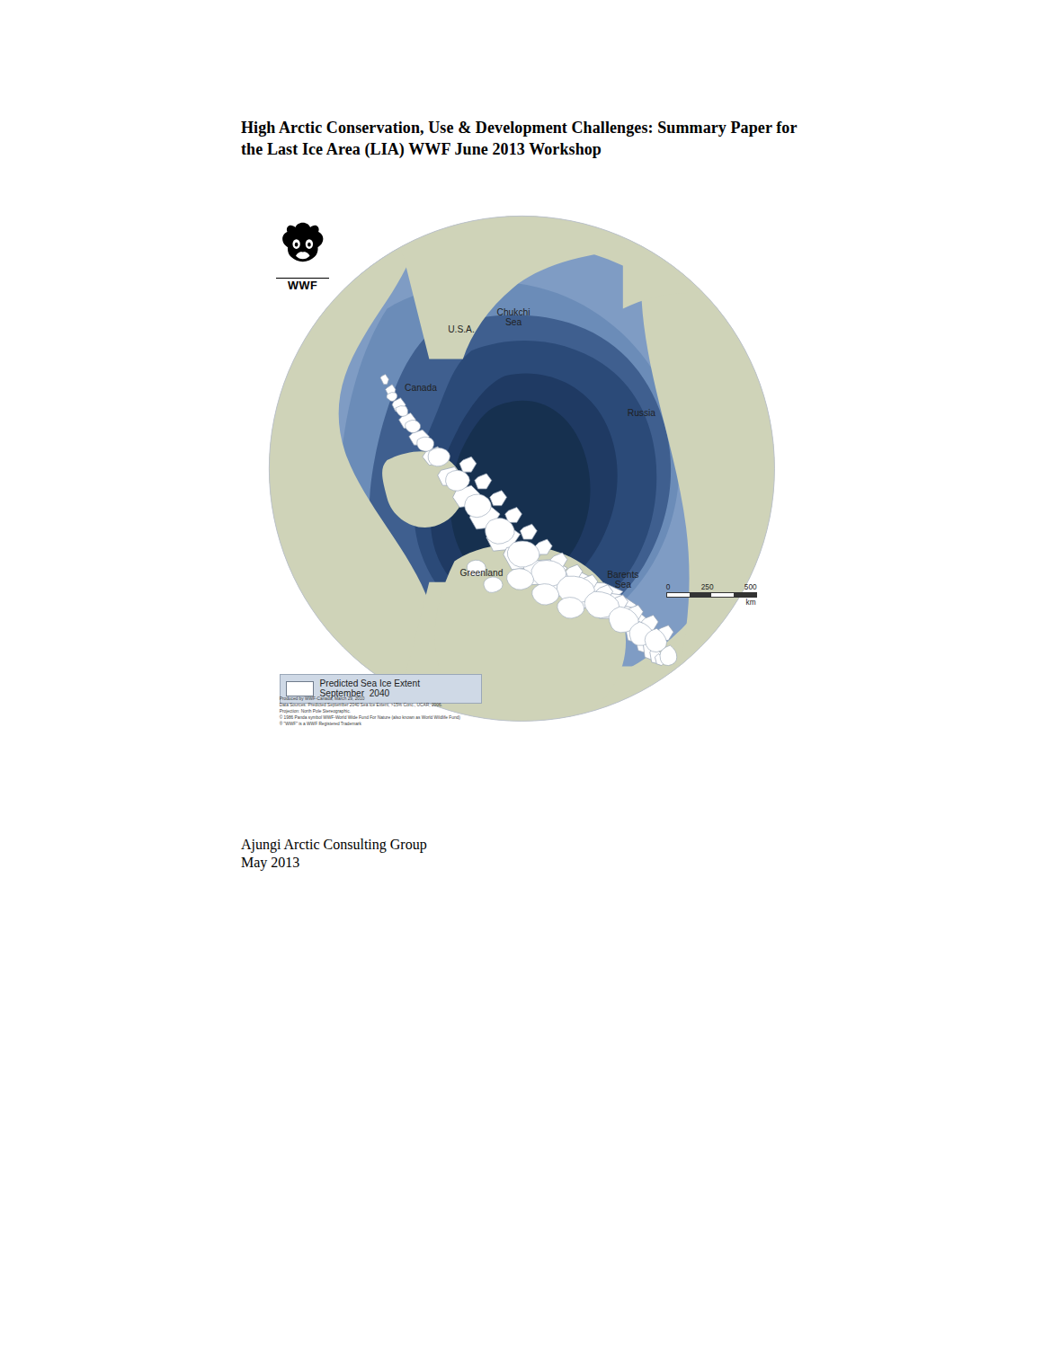High Arctic Conservation, Use & Development Challenges: Summary Paper for the Last Ice Area (LIA) WWF June 2013 Workshop
WWF
U.S.A. Chukchi Sea Canada Russia Greenland Barents Sea
0250500
km
Predicted Sea Ice Extent
September 2040
Produced by WWF-Canada, March 29, 2010
Data Sources: Predicted September 2040 Sea Ice Extent, >15% Conc., UCAR, 2006.
Projection: North Pole Stereographic.
© 1986 Panda symbol WWF-World Wide Fund For Nature (also known as World Wildlife Fund)
® "WWF" is a WWF Registered Trademark
Ajungi Arctic Consulting Group
May 2013